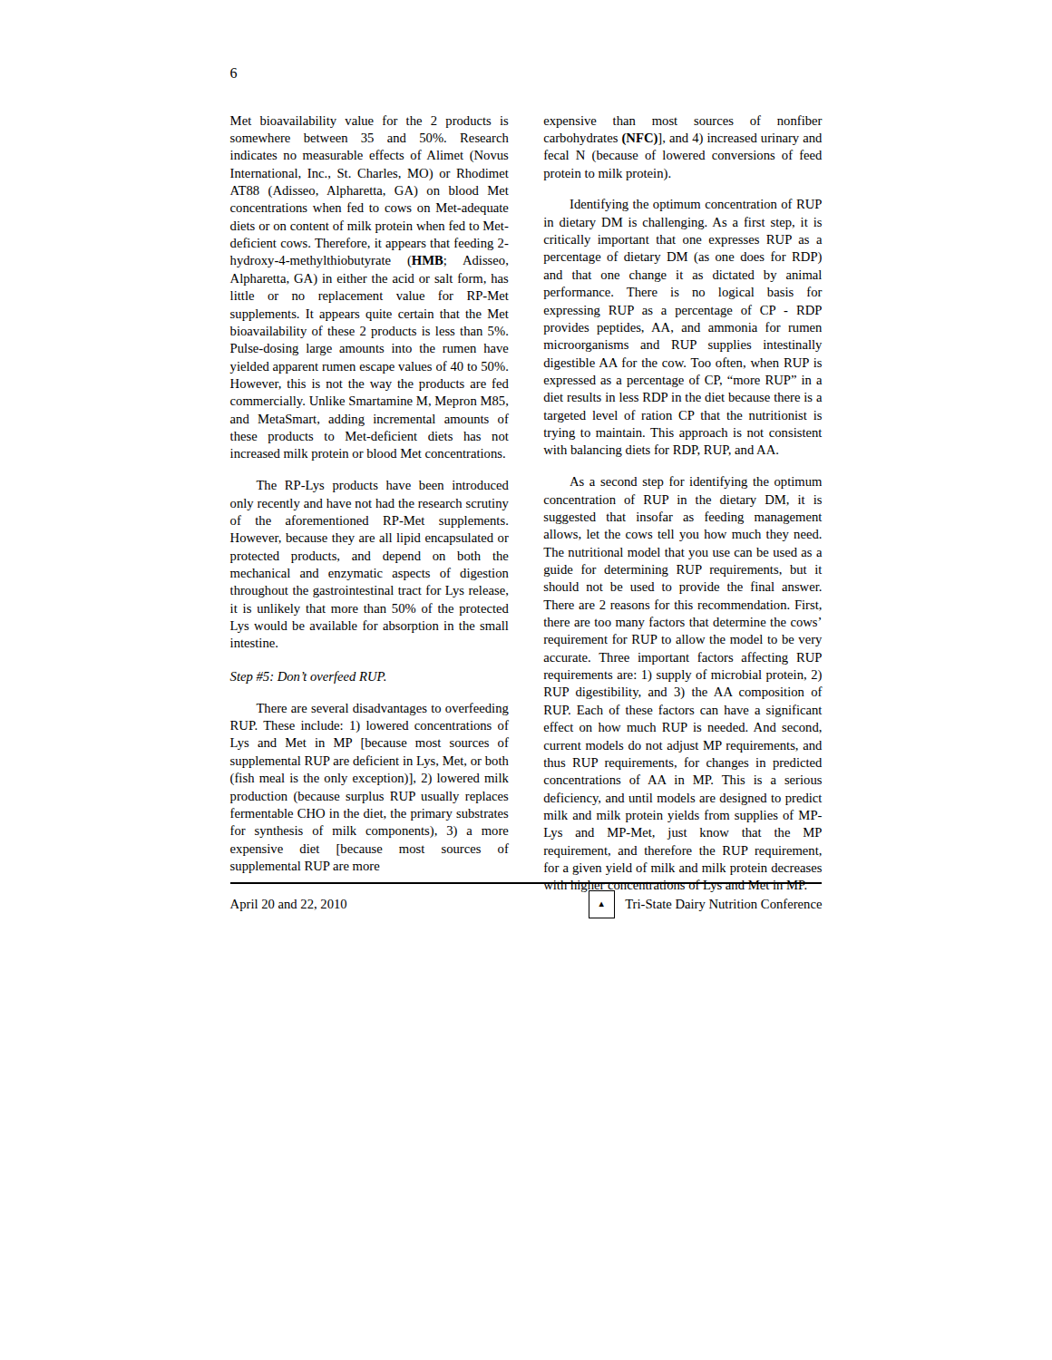6
Met bioavailability value for the 2 products is somewhere between 35 and 50%. Research indicates no measurable effects of Alimet (Novus International, Inc., St. Charles, MO) or Rhodimet AT88 (Adisseo, Alpharetta, GA) on blood Met concentrations when fed to cows on Met-adequate diets or on content of milk protein when fed to Met-deficient cows. Therefore, it appears that feeding 2-hydroxy-4-methylthiobutyrate (HMB; Adisseo, Alpharetta, GA) in either the acid or salt form, has little or no replacement value for RP-Met supplements. It appears quite certain that the Met bioavailability of these 2 products is less than 5%. Pulse-dosing large amounts into the rumen have yielded apparent rumen escape values of 40 to 50%. However, this is not the way the products are fed commercially. Unlike Smartamine M, Mepron M85, and MetaSmart, adding incremental amounts of these products to Met-deficient diets has not increased milk protein or blood Met concentrations.
The RP-Lys products have been introduced only recently and have not had the research scrutiny of the aforementioned RP-Met supplements. However, because they are all lipid encapsulated or protected products, and depend on both the mechanical and enzymatic aspects of digestion throughout the gastrointestinal tract for Lys release, it is unlikely that more than 50% of the protected Lys would be available for absorption in the small intestine.
Step #5: Don’t overfeed RUP.
There are several disadvantages to overfeeding RUP. These include: 1) lowered concentrations of Lys and Met in MP [because most sources of supplemental RUP are deficient in Lys, Met, or both (fish meal is the only exception)], 2) lowered milk production (because surplus RUP usually replaces fermentable CHO in the diet, the primary substrates for synthesis of milk components), 3) a more expensive diet [because most sources of supplemental RUP are more
expensive than most sources of nonfiber carbohydrates (NFC)], and 4) increased urinary and fecal N (because of lowered conversions of feed protein to milk protein).
Identifying the optimum concentration of RUP in dietary DM is challenging. As a first step, it is critically important that one expresses RUP as a percentage of dietary DM (as one does for RDP) and that one change it as dictated by animal performance. There is no logical basis for expressing RUP as a percentage of CP - RDP provides peptides, AA, and ammonia for rumen microorganisms and RUP supplies intestinally digestible AA for the cow. Too often, when RUP is expressed as a percentage of CP, “more RUP” in a diet results in less RDP in the diet because there is a targeted level of ration CP that the nutritionist is trying to maintain. This approach is not consistent with balancing diets for RDP, RUP, and AA.
As a second step for identifying the optimum concentration of RUP in the dietary DM, it is suggested that insofar as feeding management allows, let the cows tell you how much they need. The nutritional model that you use can be used as a guide for determining RUP requirements, but it should not be used to provide the final answer. There are 2 reasons for this recommendation. First, there are too many factors that determine the cows’ requirement for RUP to allow the model to be very accurate. Three important factors affecting RUP requirements are: 1) supply of microbial protein, 2) RUP digestibility, and 3) the AA composition of RUP. Each of these factors can have a significant effect on how much RUP is needed. And second, current models do not adjust MP requirements, and thus RUP requirements, for changes in predicted concentrations of AA in MP. This is a serious deficiency, and until models are designed to predict milk and milk protein yields from supplies of MP-Lys and MP-Met, just know that the MP requirement, and therefore the RUP requirement, for a given yield of milk and milk protein decreases with higher concentrations of Lys and Met in MP.
April 20 and 22, 2010
▲ Tri-State Dairy Nutrition Conference